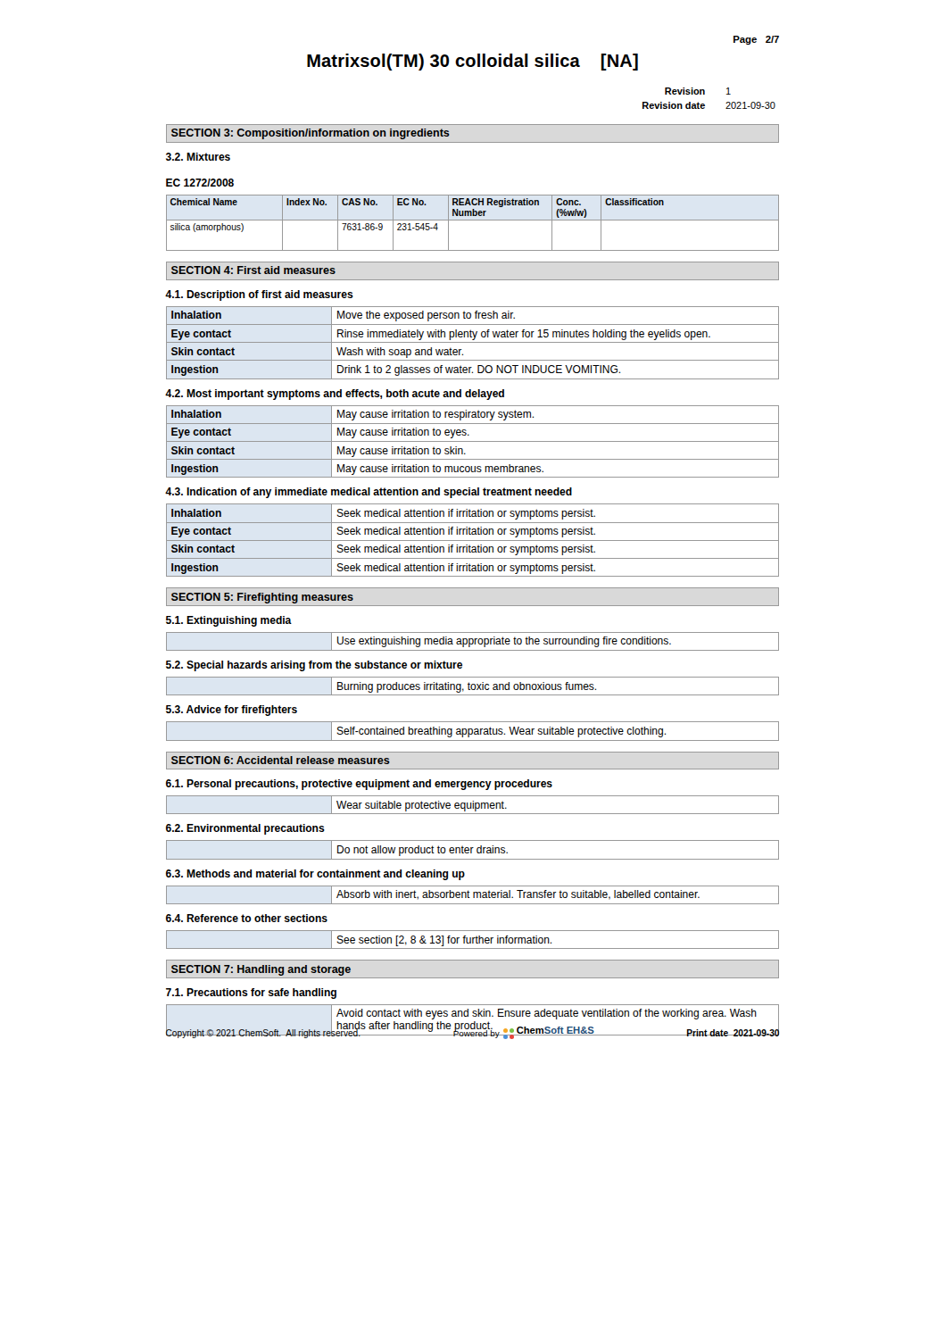Page 2/7
Matrixsol(TM) 30 colloidal silica [NA]
Revision 1
Revision date 2021-09-30
SECTION 3: Composition/information on ingredients
3.2. Mixtures
EC 1272/2008
| Chemical Name | Index No. | CAS No. | EC No. | REACH Registration Number | Conc. (%w/w) | Classification |
| --- | --- | --- | --- | --- | --- | --- |
| silica (amorphous) | | 7631-86-9 | 231-545-4 | | | |
SECTION 4: First aid measures
4.1. Description of first aid measures
| Inhalation | Move the exposed person to fresh air. |
| Eye contact | Rinse immediately with plenty of water for 15 minutes holding the eyelids open. |
| Skin contact | Wash with soap and water. |
| Ingestion | Drink 1 to 2 glasses of water. DO NOT INDUCE VOMITING. |
4.2. Most important symptoms and effects, both acute and delayed
| Inhalation | May cause irritation to respiratory system. |
| Eye contact | May cause irritation to eyes. |
| Skin contact | May cause irritation to skin. |
| Ingestion | May cause irritation to mucous membranes. |
4.3. Indication of any immediate medical attention and special treatment needed
| Inhalation | Seek medical attention if irritation or symptoms persist. |
| Eye contact | Seek medical attention if irritation or symptoms persist. |
| Skin contact | Seek medical attention if irritation or symptoms persist. |
| Ingestion | Seek medical attention if irritation or symptoms persist. |
SECTION 5: Firefighting measures
5.1. Extinguishing media
| | Use extinguishing media appropriate to the surrounding fire conditions. |
5.2. Special hazards arising from the substance or mixture
| | Burning produces irritating, toxic and obnoxious fumes. |
5.3. Advice for firefighters
| | Self-contained breathing apparatus. Wear suitable protective clothing. |
SECTION 6: Accidental release measures
6.1. Personal precautions, protective equipment and emergency procedures
| | Wear suitable protective equipment. |
6.2. Environmental precautions
| | Do not allow product to enter drains. |
6.3. Methods and material for containment and cleaning up
| | Absorb with inert, absorbent material. Transfer to suitable, labelled container. |
6.4. Reference to other sections
| | See section [2, 8 & 13] for further information. |
SECTION 7: Handling and storage
7.1. Precautions for safe handling
| | Avoid contact with eyes and skin. Ensure adequate ventilation of the working area. Wash hands after handling the product. |
Copyright © 2021 ChemSoft. All rights reserved.
Powered by ChemSoft EH&S
Print date 2021-09-30